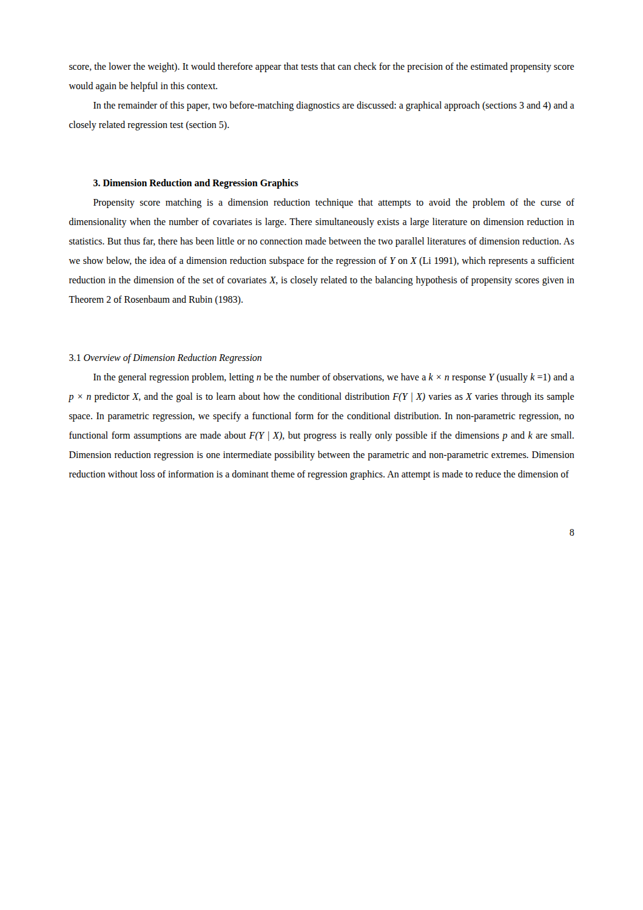score, the lower the weight). It would therefore appear that tests that can check for the precision of the estimated propensity score would again be helpful in this context.
In the remainder of this paper, two before-matching diagnostics are discussed: a graphical approach (sections 3 and 4) and a closely related regression test (section 5).
3. Dimension Reduction and Regression Graphics
Propensity score matching is a dimension reduction technique that attempts to avoid the problem of the curse of dimensionality when the number of covariates is large. There simultaneously exists a large literature on dimension reduction in statistics. But thus far, there has been little or no connection made between the two parallel literatures of dimension reduction. As we show below, the idea of a dimension reduction subspace for the regression of Y on X (Li 1991), which represents a sufficient reduction in the dimension of the set of covariates X, is closely related to the balancing hypothesis of propensity scores given in Theorem 2 of Rosenbaum and Rubin (1983).
3.1 Overview of Dimension Reduction Regression
In the general regression problem, letting n be the number of observations, we have a k × n response Y (usually k =1) and a p × n predictor X, and the goal is to learn about how the conditional distribution F(Y | X) varies as X varies through its sample space. In parametric regression, we specify a functional form for the conditional distribution. In non-parametric regression, no functional form assumptions are made about F(Y | X), but progress is really only possible if the dimensions p and k are small. Dimension reduction regression is one intermediate possibility between the parametric and non-parametric extremes. Dimension reduction without loss of information is a dominant theme of regression graphics. An attempt is made to reduce the dimension of
8